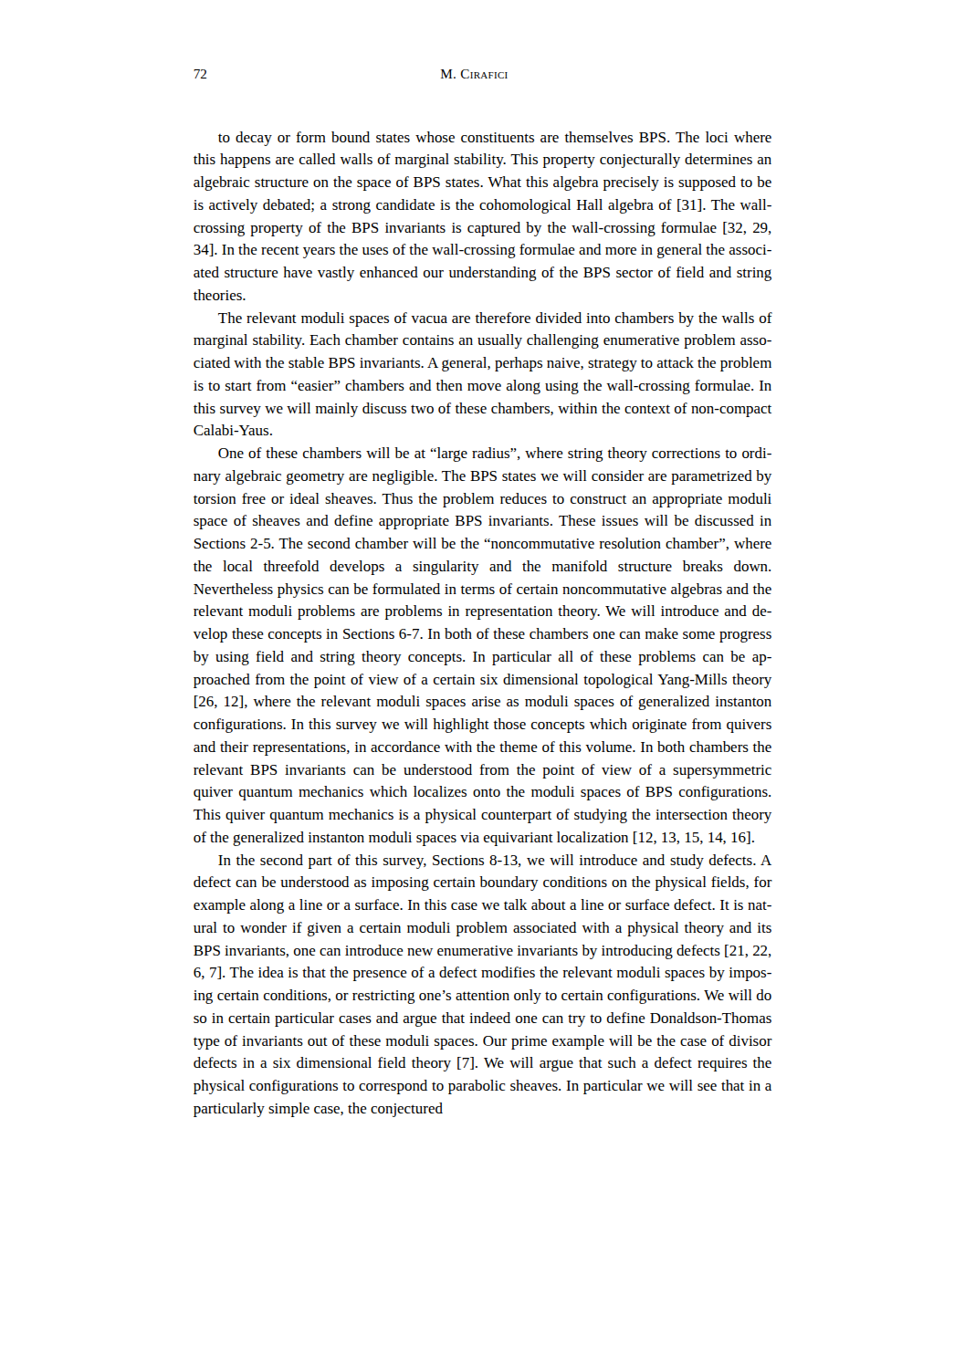72 M. Cirafici
to decay or form bound states whose constituents are themselves BPS. The loci where this happens are called walls of marginal stability. This property conjecturally determines an algebraic structure on the space of BPS states. What this algebra precisely is supposed to be is actively debated; a strong candidate is the cohomological Hall algebra of [31]. The wall-crossing property of the BPS invariants is captured by the wall-crossing formulae [32, 29, 34]. In the recent years the uses of the wall-crossing formulae and more in general the associated structure have vastly enhanced our understanding of the BPS sector of field and string theories.
The relevant moduli spaces of vacua are therefore divided into chambers by the walls of marginal stability. Each chamber contains an usually challenging enumerative problem associated with the stable BPS invariants. A general, perhaps naive, strategy to attack the problem is to start from “easier” chambers and then move along using the wall-crossing formulae. In this survey we will mainly discuss two of these chambers, within the context of non-compact Calabi-Yaus.
One of these chambers will be at “large radius”, where string theory corrections to ordinary algebraic geometry are negligible. The BPS states we will consider are parametrized by torsion free or ideal sheaves. Thus the problem reduces to construct an appropriate moduli space of sheaves and define appropriate BPS invariants. These issues will be discussed in Sections 2-5. The second chamber will be the “noncommutative resolution chamber”, where the local threefold develops a singularity and the manifold structure breaks down. Nevertheless physics can be formulated in terms of certain noncommutative algebras and the relevant moduli problems are problems in representation theory. We will introduce and develop these concepts in Sections 6-7. In both of these chambers one can make some progress by using field and string theory concepts. In particular all of these problems can be approached from the point of view of a certain six dimensional topological Yang-Mills theory [26, 12], where the relevant moduli spaces arise as moduli spaces of generalized instanton configurations. In this survey we will highlight those concepts which originate from quivers and their representations, in accordance with the theme of this volume. In both chambers the relevant BPS invariants can be understood from the point of view of a supersymmetric quiver quantum mechanics which localizes onto the moduli spaces of BPS configurations. This quiver quantum mechanics is a physical counterpart of studying the intersection theory of the generalized instanton moduli spaces via equivariant localization [12, 13, 15, 14, 16].
In the second part of this survey, Sections 8-13, we will introduce and study defects. A defect can be understood as imposing certain boundary conditions on the physical fields, for example along a line or a surface. In this case we talk about a line or surface defect. It is natural to wonder if given a certain moduli problem associated with a physical theory and its BPS invariants, one can introduce new enumerative invariants by introducing defects [21, 22, 6, 7]. The idea is that the presence of a defect modifies the relevant moduli spaces by imposing certain conditions, or restricting one’s attention only to certain configurations. We will do so in certain particular cases and argue that indeed one can try to define Donaldson-Thomas type of invariants out of these moduli spaces. Our prime example will be the case of divisor defects in a six dimensional field theory [7]. We will argue that such a defect requires the physical configurations to correspond to parabolic sheaves. In particular we will see that in a particularly simple case, the conjectured